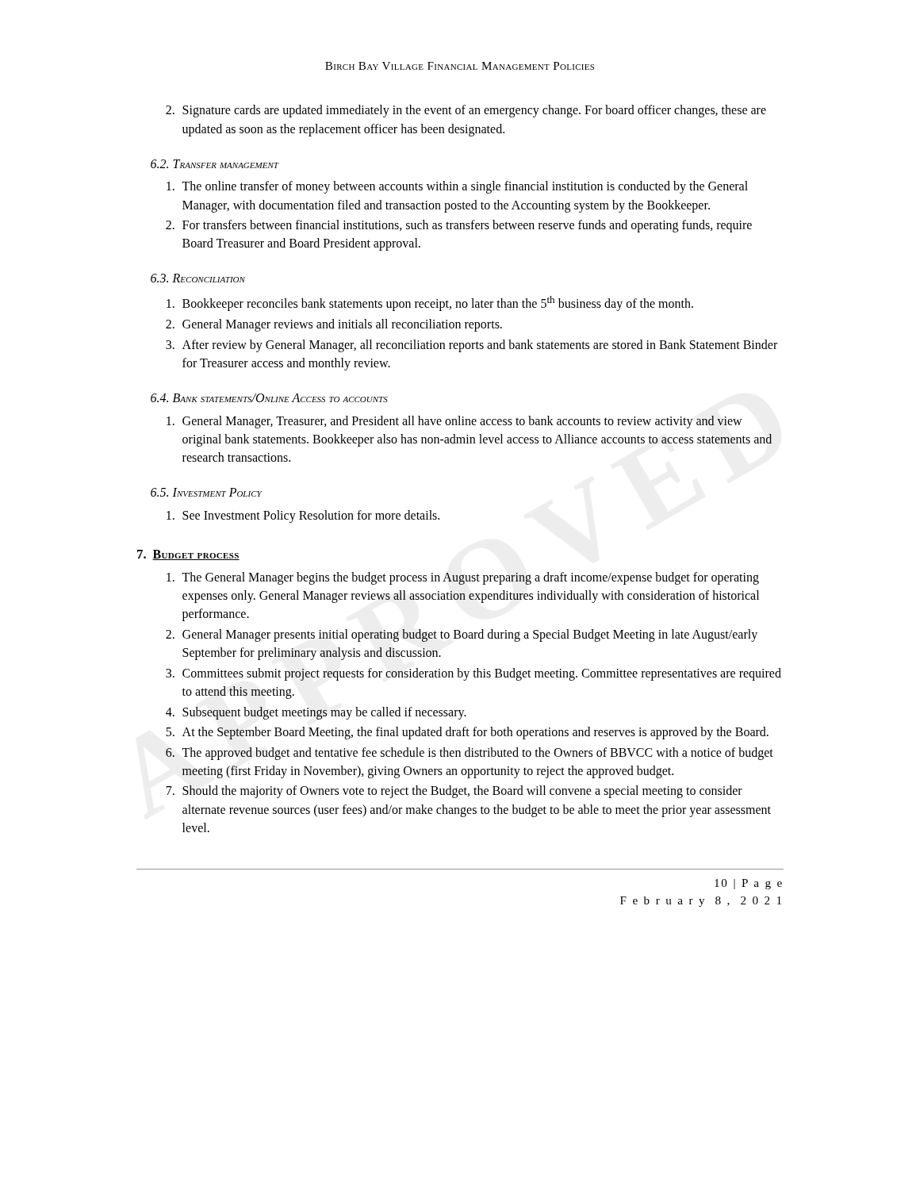APPROVED
Birch Bay Village Financial Management Policies
Signature cards are updated immediately in the event of an emergency change. For board officer changes, these are updated as soon as the replacement officer has been designated.
6.2. Transfer management
The online transfer of money between accounts within a single financial institution is conducted by the General Manager, with documentation filed and transaction posted to the Accounting system by the Bookkeeper.
For transfers between financial institutions, such as transfers between reserve funds and operating funds, require Board Treasurer and Board President approval.
6.3. Reconciliation
Bookkeeper reconciles bank statements upon receipt, no later than the 5th business day of the month.
General Manager reviews and initials all reconciliation reports.
After review by General Manager, all reconciliation reports and bank statements are stored in Bank Statement Binder for Treasurer access and monthly review.
6.4. Bank statements/Online Access to accounts
General Manager, Treasurer, and President all have online access to bank accounts to review activity and view original bank statements. Bookkeeper also has non-admin level access to Alliance accounts to access statements and research transactions.
6.5. Investment Policy
See Investment Policy Resolution for more details.
7.
Budget process
The General Manager begins the budget process in August preparing a draft income/expense budget for operating expenses only. General Manager reviews all association expenditures individually with consideration of historical performance.
General Manager presents initial operating budget to Board during a Special Budget Meeting in late August/early September for preliminary analysis and discussion.
Committees submit project requests for consideration by this Budget meeting. Committee representatives are required to attend this meeting.
Subsequent budget meetings may be called if necessary.
At the September Board Meeting, the final updated draft for both operations and reserves is approved by the Board.
The approved budget and tentative fee schedule is then distributed to the Owners of BBVCC with a notice of budget meeting (first Friday in November), giving Owners an opportunity to reject the approved budget.
Should the majority of Owners vote to reject the Budget, the Board will convene a special meeting to consider alternate revenue sources (user fees) and/or make changes to the budget to be able to meet the prior year assessment level.
10 | P a g e F e b r u a r y 8 , 2 0 2 1